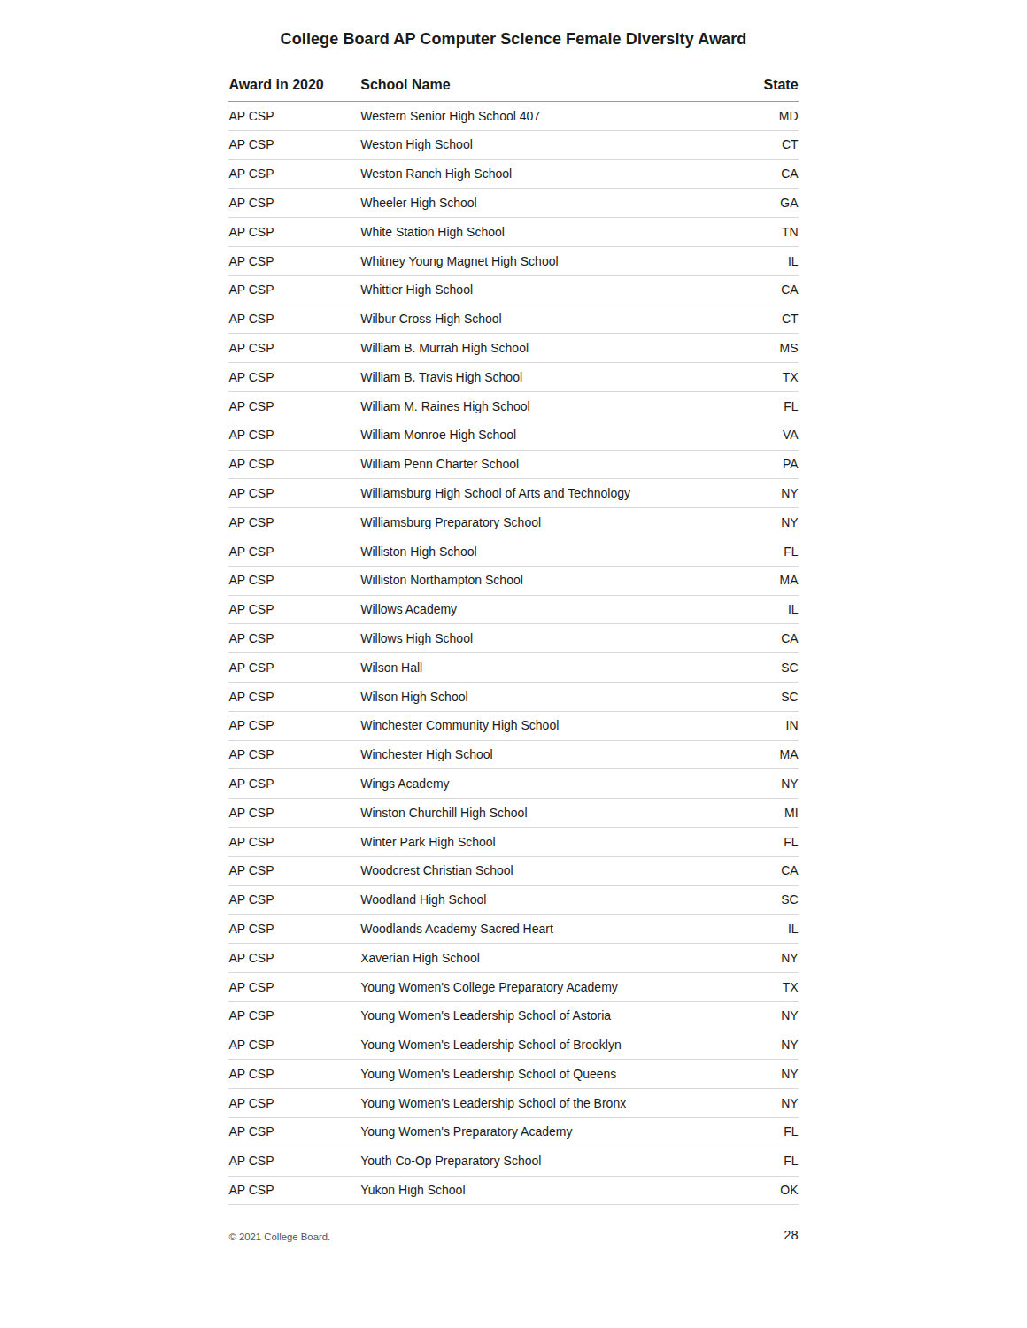College Board AP Computer Science Female Diversity Award
| Award in 2020 | School Name | State |
| --- | --- | --- |
| AP CSP | Western Senior High School 407 | MD |
| AP CSP | Weston High School | CT |
| AP CSP | Weston Ranch High School | CA |
| AP CSP | Wheeler High School | GA |
| AP CSP | White Station High School | TN |
| AP CSP | Whitney Young Magnet High School | IL |
| AP CSP | Whittier High School | CA |
| AP CSP | Wilbur Cross High School | CT |
| AP CSP | William B. Murrah High School | MS |
| AP CSP | William B. Travis High School | TX |
| AP CSP | William M. Raines High School | FL |
| AP CSP | William Monroe High School | VA |
| AP CSP | William Penn Charter School | PA |
| AP CSP | Williamsburg High School of Arts and Technology | NY |
| AP CSP | Williamsburg Preparatory School | NY |
| AP CSP | Williston High School | FL |
| AP CSP | Williston Northampton School | MA |
| AP CSP | Willows Academy | IL |
| AP CSP | Willows High School | CA |
| AP CSP | Wilson Hall | SC |
| AP CSP | Wilson High School | SC |
| AP CSP | Winchester Community High School | IN |
| AP CSP | Winchester High School | MA |
| AP CSP | Wings Academy | NY |
| AP CSP | Winston Churchill High School | MI |
| AP CSP | Winter Park High School | FL |
| AP CSP | Woodcrest Christian School | CA |
| AP CSP | Woodland High School | SC |
| AP CSP | Woodlands Academy Sacred Heart | IL |
| AP CSP | Xaverian High School | NY |
| AP CSP | Young Women's College Preparatory Academy | TX |
| AP CSP | Young Women's Leadership School of Astoria | NY |
| AP CSP | Young Women's Leadership School of Brooklyn | NY |
| AP CSP | Young Women's Leadership School of Queens | NY |
| AP CSP | Young Women's Leadership School of the Bronx | NY |
| AP CSP | Young Women's Preparatory Academy | FL |
| AP CSP | Youth Co-Op Preparatory School | FL |
| AP CSP | Yukon High School | OK |
© 2021 College Board.
28